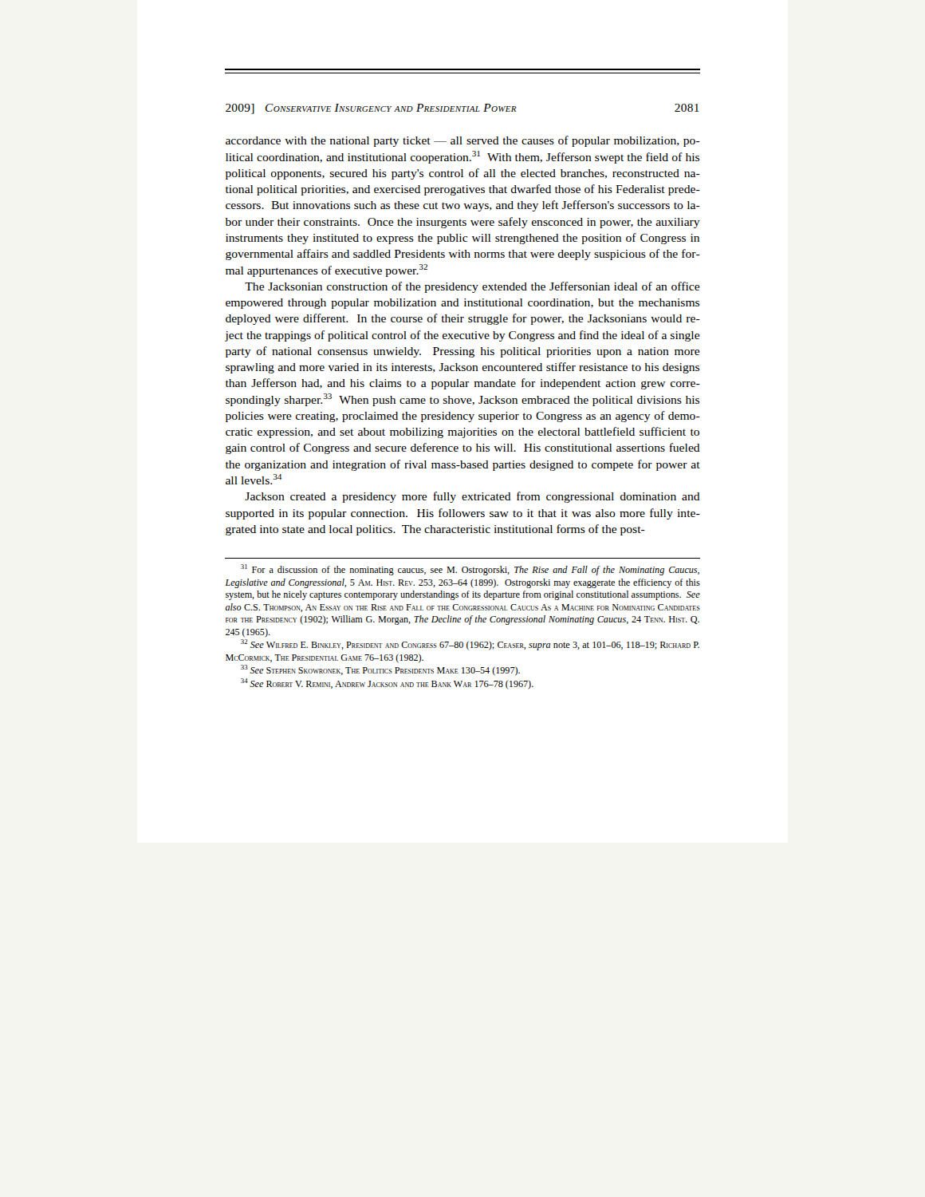2081 2009] Conservative Insurgency and Presidential Power
accordance with the national party ticket — all served the causes of popular mobilization, political coordination, and institutional cooperation.31 With them, Jefferson swept the field of his political opponents, secured his party's control of all the elected branches, reconstructed national political priorities, and exercised prerogatives that dwarfed those of his Federalist predecessors. But innovations such as these cut two ways, and they left Jefferson's successors to labor under their constraints. Once the insurgents were safely ensconced in power, the auxiliary instruments they instituted to express the public will strengthened the position of Congress in governmental affairs and saddled Presidents with norms that were deeply suspicious of the formal appurtenances of executive power.32
The Jacksonian construction of the presidency extended the Jeffersonian ideal of an office empowered through popular mobilization and institutional coordination, but the mechanisms deployed were different. In the course of their struggle for power, the Jacksonians would reject the trappings of political control of the executive by Congress and find the ideal of a single party of national consensus unwieldy. Pressing his political priorities upon a nation more sprawling and more varied in its interests, Jackson encountered stiffer resistance to his designs than Jefferson had, and his claims to a popular mandate for independent action grew correspondingly sharper.33 When push came to shove, Jackson embraced the political divisions his policies were creating, proclaimed the presidency superior to Congress as an agency of democratic expression, and set about mobilizing majorities on the electoral battlefield sufficient to gain control of Congress and secure deference to his will. His constitutional assertions fueled the organization and integration of rival mass-based parties designed to compete for power at all levels.34
Jackson created a presidency more fully extricated from congressional domination and supported in its popular connection. His followers saw to it that it was also more fully integrated into state and local politics. The characteristic institutional forms of the post-
31 For a discussion of the nominating caucus, see M. Ostrogorski, The Rise and Fall of the Nominating Caucus, Legislative and Congressional, 5 Am. Hist. Rev. 253, 263–64 (1899). Ostrogorski may exaggerate the efficiency of this system, but he nicely captures contemporary understandings of its departure from original constitutional assumptions. See also C.S. Thompson, An Essay on the Rise and Fall of the Congressional Caucus As a Machine for Nominating Candidates for the Presidency (1902); William G. Morgan, The Decline of the Congressional Nominating Caucus, 24 Tenn. Hist. Q. 245 (1965).
32 See Wilfred E. Binkley, President and Congress 67–80 (1962); Ceaser, supra note 3, at 101–06, 118–19; Richard P. McCormick, The Presidential Game 76–163 (1982).
33 See Stephen Skowronek, The Politics Presidents Make 130–54 (1997).
34 See Robert V. Remini, Andrew Jackson and the Bank War 176–78 (1967).